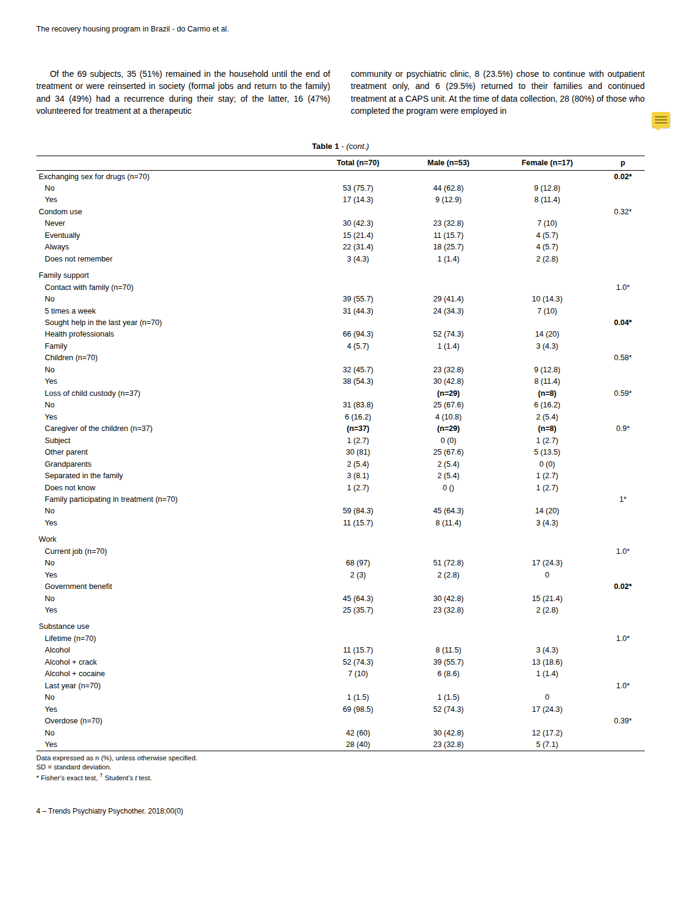The recovery housing program in Brazil - do Carmo et al.
Of the 69 subjects, 35 (51%) remained in the household until the end of treatment or were reinserted in society (formal jobs and return to the family) and 34 (49%) had a recurrence during their stay; of the latter, 16 (47%) volunteered for treatment at a therapeutic
community or psychiatric clinic, 8 (23.5%) chose to continue with outpatient treatment only, and 6 (29.5%) returned to their families and continued treatment at a CAPS unit. At the time of data collection, 28 (80%) of those who completed the program were employed in
Table 1 - (cont.)
| | Total (n=70) | Male (n=53) | Female (n=17) | p |
| --- | --- | --- | --- | --- |
| Exchanging sex for drugs (n=70) | | | | 0.02* |
| No | 53 (75.7) | 44 (62.8) | 9 (12.8) | |
| Yes | 17 (14.3) | 9 (12.9) | 8 (11.4) | |
| Condom use | | | | 0.32* |
| Never | 30 (42.3) | 23 (32.8) | 7 (10) | |
| Eventually | 15 (21.4) | 11 (15.7) | 4 (5.7) | |
| Always | 22 (31.4) | 18 (25.7) | 4 (5.7) | |
| Does not remember | 3 (4.3) | 1 (1.4) | 2 (2.8) | |
| Family support | | | | |
| Contact with family (n=70) | | | | 1.0* |
| No | 39 (55.7) | 29 (41.4) | 10 (14.3) | |
| 5 times a week | 31 (44.3) | 24 (34.3) | 7 (10) | |
| Sought help in the last year (n=70) | | | | 0.04* |
| Health professionals | 66 (94.3) | 52 (74.3) | 14 (20) | |
| Family | 4 (5.7) | 1 (1.4) | 3 (4.3) | |
| Children (n=70) | | | | 0.58* |
| No | 32 (45.7) | 23 (32.8) | 9 (12.8) | |
| Yes | 38 (54.3) | 30 (42.8) | 8 (11.4) | |
| Loss of child custody (n=37) | | (n=29) | (n=8) | 0.59* |
| No | 31 (83.8) | 25 (67.6) | 6 (16.2) | |
| Yes | 6 (16.2) | 4 (10.8) | 2 (5.4) | |
| Caregiver of the children (n=37) | (n=37) | (n=29) | (n=8) | 0.9* |
| Subject | 1 (2.7) | 0 (0) | 1 (2.7) | |
| Other parent | 30 (81) | 25 (67.6) | 5 (13.5) | |
| Grandparents | 2 (5.4) | 2 (5.4) | 0 (0) | |
| Separated in the family | 3 (8.1) | 2 (5.4) | 1 (2.7) | |
| Does not know | 1 (2.7) | 0 () | 1 (2.7) | |
| Family participating in treatment (n=70) | | | | 1* |
| No | 59 (84.3) | 45 (64.3) | 14 (20) | |
| Yes | 11 (15.7) | 8 (11.4) | 3 (4.3) | |
| Work | | | | |
| Current job (n=70) | | | | 1.0* |
| No | 68 (97) | 51 (72.8) | 17 (24.3) | |
| Yes | 2 (3) | 2 (2.8) | 0 | |
| Government benefit | | | | 0.02* |
| No | 45 (64.3) | 30 (42.8) | 15 (21.4) | |
| Yes | 25 (35.7) | 23 (32.8) | 2 (2.8) | |
| Substance use | | | | |
| Lifetime (n=70) | | | | 1.0* |
| Alcohol | 11 (15.7) | 8 (11.5) | 3 (4.3) | |
| Alcohol + crack | 52 (74.3) | 39 (55.7) | 13 (18.6) | |
| Alcohol + cocaine | 7 (10) | 6 (8.6) | 1 (1.4) | |
| Last year (n=70) | | | | 1.0* |
| No | 1 (1.5) | 1 (1.5) | 0 | |
| Yes | 69 (98.5) | 52 (74.3) | 17 (24.3) | |
| Overdose (n=70) | | | | 0.39* |
| No | 42 (60) | 30 (42.8) | 12 (17.2) | |
| Yes | 28 (40) | 23 (32.8) | 5 (7.1) | |
Data expressed as n (%), unless otherwise specified.
SD = standard deviation.
* Fisher's exact test, † Student's t test.
4 – Trends Psychiatry Psychother. 2018;00(0)